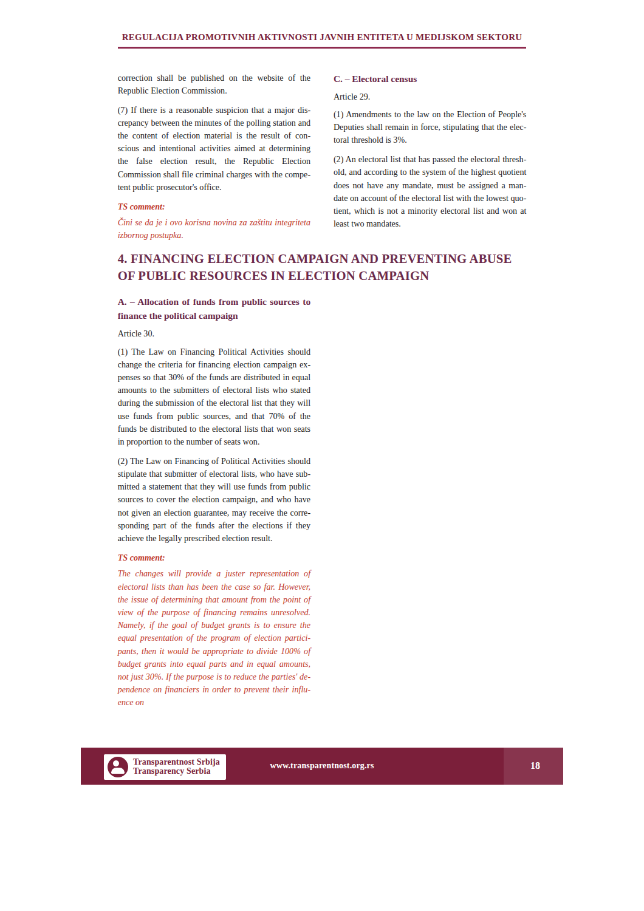Regulacija promotivnih aktivnosti javnih entiteta u medijskom sektoru
correction shall be published on the website of the Republic Election Commission.
(7) If there is a reasonable suspicion that a major discrepancy between the minutes of the polling station and the content of election material is the result of conscious and intentional activities aimed at determining the false election result, the Republic Election Commission shall file criminal charges with the competent public prosecutor's office.
TS comment:
Čini se da je i ovo korisna novina za zaštitu integriteta izbornog postupka.
C. – Electoral census
Article 29.
(1) Amendments to the law on the Election of People's Deputies shall remain in force, stipulating that the electoral threshold is 3%.
(2) An electoral list that has passed the electoral threshold, and according to the system of the highest quotient does not have any mandate, must be assigned a mandate on account of the electoral list with the lowest quotient, which is not a minority electoral list and won at least two mandates.
4. Financing election campaign and preventing abuse of public resources in election campaign
A. – Allocation of funds from public sources to finance the political campaign
Article 30.
(1) The Law on Financing Political Activities should change the criteria for financing election campaign expenses so that 30% of the funds are distributed in equal amounts to the submitters of electoral lists who stated during the submission of the electoral list that they will use funds from public sources, and that 70% of the funds be distributed to the electoral lists that won seats in proportion to the number of seats won.
(2) The Law on Financing of Political Activities should stipulate that submitter of electoral lists, who have submitted a statement that they will use funds from public sources to cover the election campaign, and who have not given an election guarantee, may receive the corresponding part of the funds after the elections if they achieve the legally prescribed election result.
TS comment:
The changes will provide a juster representation of electoral lists than has been the case so far. However, the issue of determining that amount from the point of view of the purpose of financing remains unresolved. Namely, if the goal of budget grants is to ensure the equal presentation of the program of election participants, then it would be appropriate to divide 100% of budget grants into equal parts and in equal amounts, not just 30%. If the purpose is to reduce the parties' dependence on financiers in order to prevent their influence on
www.transparentnost.org.rs
18
Transparentnost Srbija
Transparency Serbia